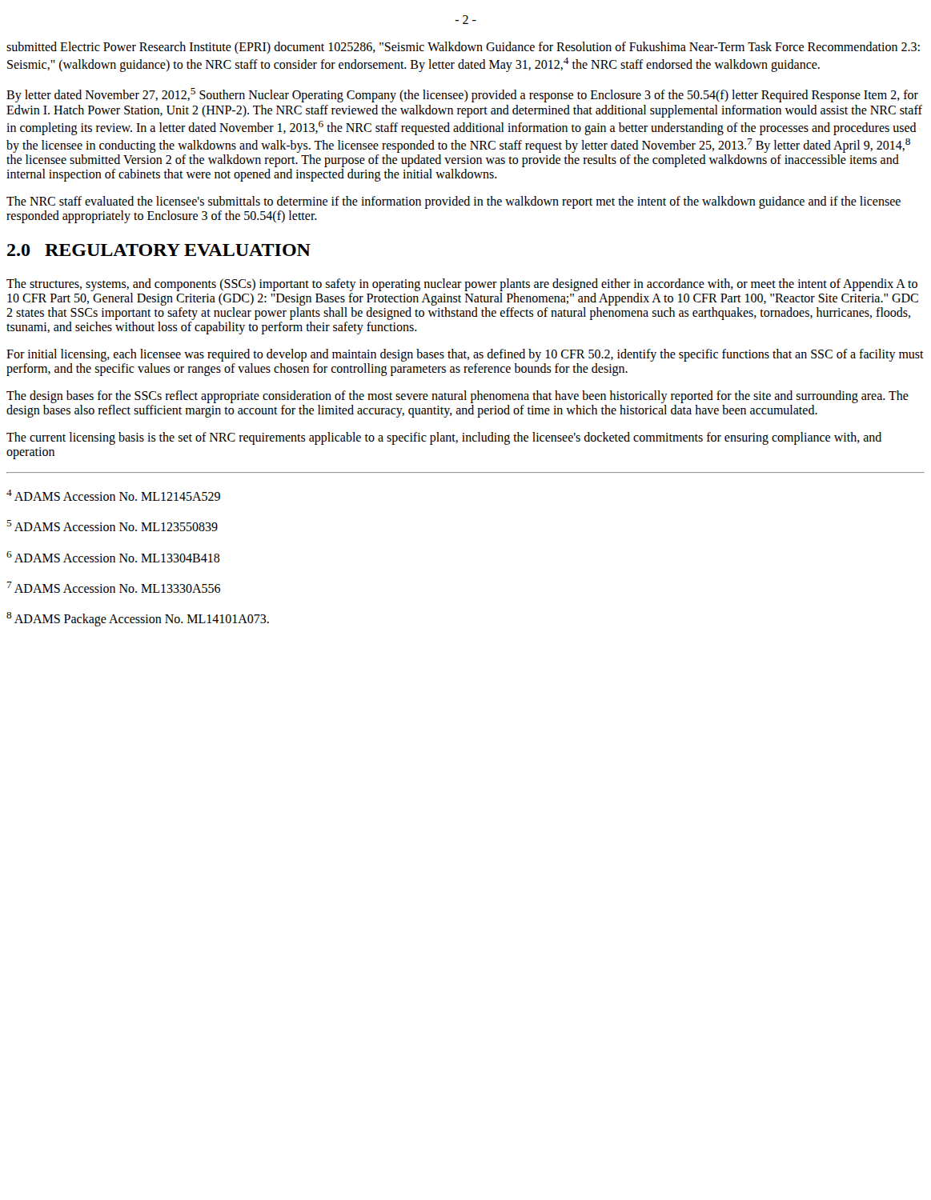- 2 -
submitted Electric Power Research Institute (EPRI) document 1025286, "Seismic Walkdown Guidance for Resolution of Fukushima Near-Term Task Force Recommendation 2.3: Seismic," (walkdown guidance) to the NRC staff to consider for endorsement. By letter dated May 31, 2012,4 the NRC staff endorsed the walkdown guidance.
By letter dated November 27, 2012,5 Southern Nuclear Operating Company (the licensee) provided a response to Enclosure 3 of the 50.54(f) letter Required Response Item 2, for Edwin I. Hatch Power Station, Unit 2 (HNP-2). The NRC staff reviewed the walkdown report and determined that additional supplemental information would assist the NRC staff in completing its review. In a letter dated November 1, 2013,6 the NRC staff requested additional information to gain a better understanding of the processes and procedures used by the licensee in conducting the walkdowns and walk-bys. The licensee responded to the NRC staff request by letter dated November 25, 2013.7 By letter dated April 9, 2014,8 the licensee submitted Version 2 of the walkdown report. The purpose of the updated version was to provide the results of the completed walkdowns of inaccessible items and internal inspection of cabinets that were not opened and inspected during the initial walkdowns.
The NRC staff evaluated the licensee's submittals to determine if the information provided in the walkdown report met the intent of the walkdown guidance and if the licensee responded appropriately to Enclosure 3 of the 50.54(f) letter.
2.0 REGULATORY EVALUATION
The structures, systems, and components (SSCs) important to safety in operating nuclear power plants are designed either in accordance with, or meet the intent of Appendix A to 10 CFR Part 50, General Design Criteria (GDC) 2: "Design Bases for Protection Against Natural Phenomena;" and Appendix A to 10 CFR Part 100, "Reactor Site Criteria." GDC 2 states that SSCs important to safety at nuclear power plants shall be designed to withstand the effects of natural phenomena such as earthquakes, tornadoes, hurricanes, floods, tsunami, and seiches without loss of capability to perform their safety functions.
For initial licensing, each licensee was required to develop and maintain design bases that, as defined by 10 CFR 50.2, identify the specific functions that an SSC of a facility must perform, and the specific values or ranges of values chosen for controlling parameters as reference bounds for the design.
The design bases for the SSCs reflect appropriate consideration of the most severe natural phenomena that have been historically reported for the site and surrounding area. The design bases also reflect sufficient margin to account for the limited accuracy, quantity, and period of time in which the historical data have been accumulated.
The current licensing basis is the set of NRC requirements applicable to a specific plant, including the licensee's docketed commitments for ensuring compliance with, and operation
4 ADAMS Accession No. ML12145A529
5 ADAMS Accession No. ML123550839
6 ADAMS Accession No. ML13304B418
7 ADAMS Accession No. ML13330A556
8 ADAMS Package Accession No. ML14101A073.